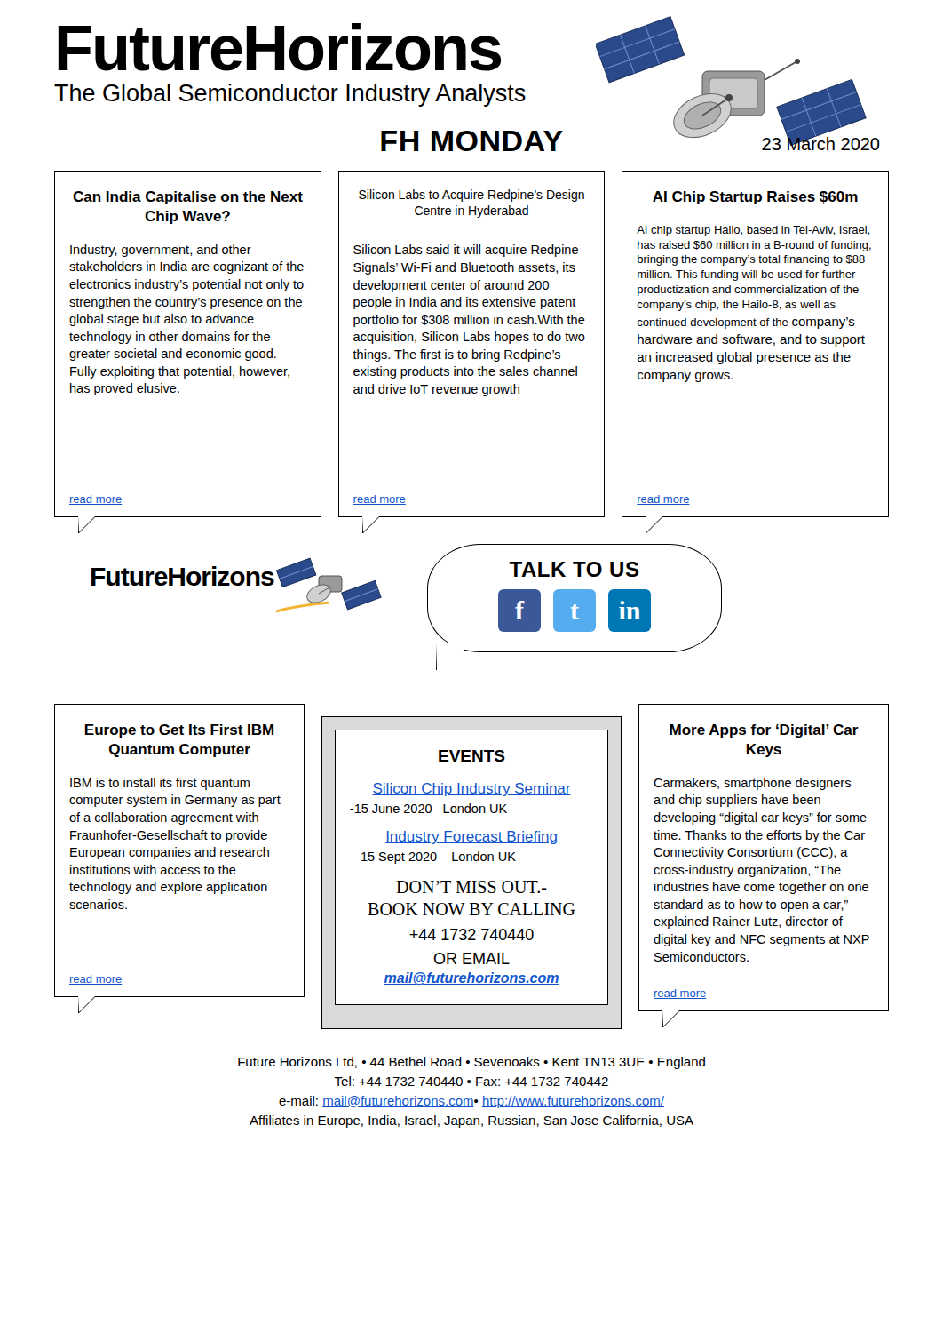Future Horizons
The Global Semiconductor Industry Analysts
FH MONDAY
23 March 2020
Can India Capitalise on the Next Chip Wave?
Industry, government, and other stakeholders in India are cognizant of the electronics industry’s potential not only to strengthen the country’s presence on the global stage but also to advance technology in other domains for the greater societal and economic good. Fully exploiting that potential, however, has proved elusive.
read more
Silicon Labs to Acquire Redpine’s Design Centre in Hyderabad
Silicon Labs said it will acquire Redpine Signals’ Wi-Fi and Bluetooth assets, its development center of around 200 people in India and its extensive patent portfolio for $308 million in cash.With the acquisition, Silicon Labs hopes to do two things. The first is to bring Redpine’s existing products into the sales channel and drive IoT revenue growth
read more
AI Chip Startup Raises $60m
AI chip startup Hailo, based in Tel-Aviv, Israel, has raised $60 million in a B-round of funding, bringing the company’s total financing to $88 million. This funding will be used for further productization and commercialization of the company’s chip, the Hailo-8, as well as continued development of the company’s hardware and software, and to support an increased global presence as the company grows.
read more
Future Horizons
TALK TO US
f t in
Europe to Get Its First IBM Quantum Computer
IBM is to install its first quantum computer system in Germany as part of a collaboration agreement with Fraunhofer-Gesellschaft to provide European companies and research institutions with access to the technology and explore application scenarios.
read more
EVENTS
Silicon Chip Industry Seminar
-15 June 2020– London UK
Industry Forecast Briefing
– 15 Sept 2020 – London UK
DON’T MISS OUT.-
BOOK NOW BY CALLING
+44 1732 740440
OR EMAIL
mail@futurehorizons.com
More Apps for ‘Digital’ Car Keys
Carmakers, smartphone designers and chip suppliers have been developing “digital car keys” for some time. Thanks to the efforts by the Car Connectivity Consortium (CCC), a cross-industry organization, “The industries have come together on one standard as to how to open a car,” explained Rainer Lutz, director of digital key and NFC segments at NXP Semiconductors.
read more
Future Horizons Ltd, • 44 Bethel Road • Sevenoaks • Kent TN13 3UE • England
Tel: +44 1732 740440 • Fax: +44 1732 740442
e-mail: mail@futurehorizons.com• http://www.futurehorizons.com/
Affiliates in Europe, India, Israel, Japan, Russian, San Jose California, USA